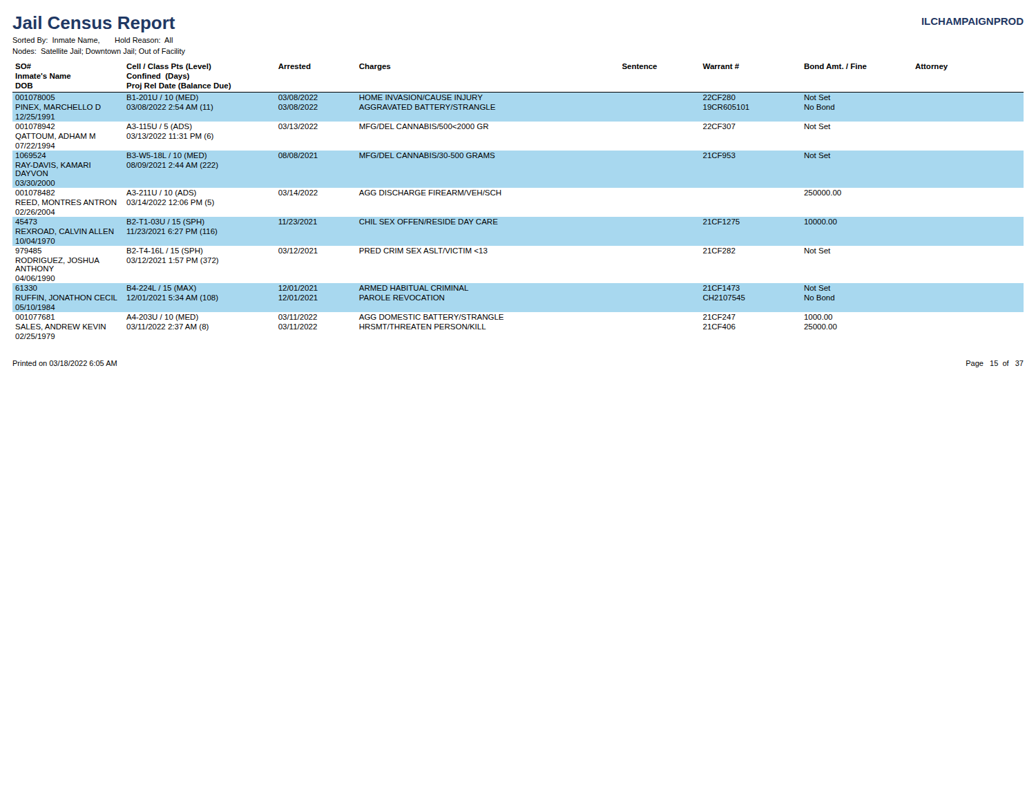Jail Census Report
ILCHAMPAIGNPROD
Sorted By: Inmate Name, Hold Reason: All
Nodes: Satellite Jail; Downtown Jail; Out of Facility
| SO# | Cell / Class Pts (Level) | Arrested | Charges | Sentence | Warrant # | Bond Amt. / Fine | Attorney |
| --- | --- | --- | --- | --- | --- | --- | --- |
| Inmate's Name | Confined (Days) | | | | | | |
| DOB | Proj Rel Date (Balance Due) | | | | | | |
| 001078005 | B1-201U / 10 (MED) | 03/08/2022 | HOME INVASION/CAUSE INJURY | | 22CF280 | Not Set | |
| PINEX, MARCHELLO D | 03/08/2022 2:54 AM (11) | 03/08/2022 | AGGRAVATED BATTERY/STRANGLE | | 19CR605101 | No Bond | |
| 12/25/1991 | | | | | | | |
| 001078942 | A3-115U / 5 (ADS) | 03/13/2022 | MFG/DEL CANNABIS/500<2000 GR | | 22CF307 | Not Set | |
| QATTOUM, ADHAM M | 03/13/2022 11:31 PM (6) | | | | | | |
| 07/22/1994 | | | | | | | |
| 1069524 | B3-W5-18L / 10 (MED) | 08/08/2021 | MFG/DEL CANNABIS/30-500 GRAMS | | 21CF953 | Not Set | |
| RAY-DAVIS, KAMARI DAYVON | 08/09/2021 2:44 AM (222) | | | | | | |
| 03/30/2000 | | | | | | | |
| 001078482 | A3-211U / 10 (ADS) | 03/14/2022 | AGG DISCHARGE FIREARM/VEH/SCH | | | 250000.00 | |
| REED, MONTRES ANTRON | 03/14/2022 12:06 PM (5) | | | | | | |
| 02/26/2004 | | | | | | | |
| 45473 | B2-T1-03U / 15 (SPH) | 11/23/2021 | CHIL SEX OFFEN/RESIDE DAY CARE | | 21CF1275 | 10000.00 | |
| REXROAD, CALVIN ALLEN | 11/23/2021 6:27 PM (116) | | | | | | |
| 10/04/1970 | | | | | | | |
| 979485 | B2-T4-16L / 15 (SPH) | 03/12/2021 | PRED CRIM SEX ASLT/VICTIM <13 | | 21CF282 | Not Set | |
| RODRIGUEZ, JOSHUA ANTHONY | 03/12/2021 1:57 PM (372) | | | | | | |
| 04/06/1990 | | | | | | | |
| 61330 | B4-224L / 15 (MAX) | 12/01/2021 | ARMED HABITUAL CRIMINAL | | 21CF1473 | Not Set | |
| RUFFIN, JONATHON CECIL | 12/01/2021 5:34 AM (108) | 12/01/2021 | PAROLE REVOCATION | | CH2107545 | No Bond | |
| 05/10/1984 | | | | | | | |
| 001077681 | A4-203U / 10 (MED) | 03/11/2022 | AGG DOMESTIC BATTERY/STRANGLE | | 21CF247 | 1000.00 | |
| SALES, ANDREW KEVIN | 03/11/2022 2:37 AM (8) | 03/11/2022 | HRSMT/THREATEN PERSON/KILL | | 21CF406 | 25000.00 | |
| 02/25/1979 | | | | | | | |
Printed on 03/18/2022 6:05 AM Page 15 of 37